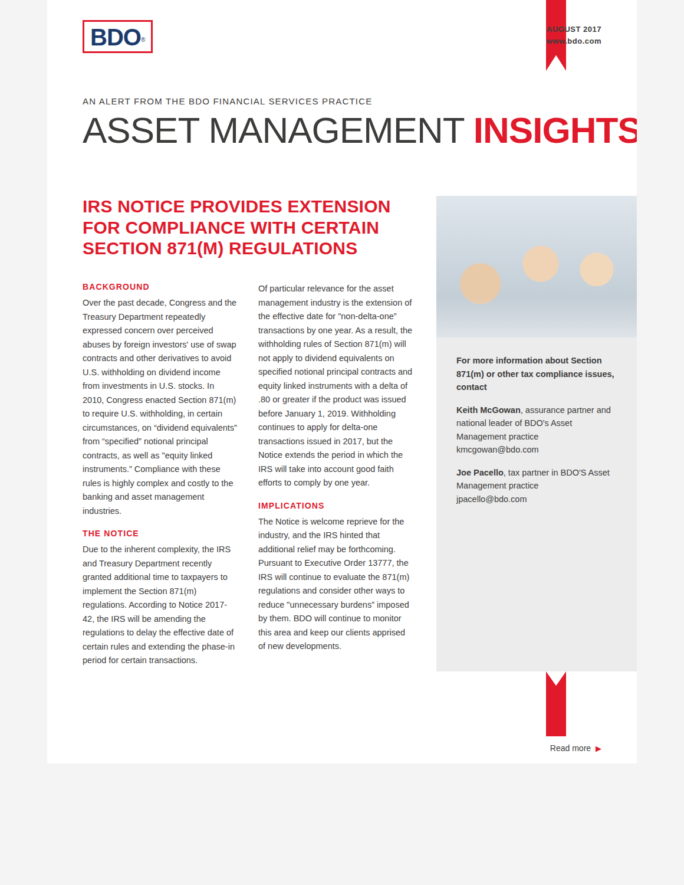BDO®
AUGUST 2017
www.bdo.com
AN ALERT FROM THE BDO FINANCIAL SERVICES PRACTICE
ASSET MANAGEMENT INSIGHTS
IRS NOTICE PROVIDES EXTENSION FOR COMPLIANCE WITH CERTAIN SECTION 871(M) REGULATIONS
BACKGROUND
Over the past decade, Congress and the Treasury Department repeatedly expressed concern over perceived abuses by foreign investors' use of swap contracts and other derivatives to avoid U.S. withholding on dividend income from investments in U.S. stocks. In 2010, Congress enacted Section 871(m) to require U.S. withholding, in certain circumstances, on “dividend equivalents” from “specified” notional principal contracts, as well as "equity linked instruments.” Compliance with these rules is highly complex and costly to the banking and asset management industries.
THE NOTICE
Due to the inherent complexity, the IRS and Treasury Department recently granted additional time to taxpayers to implement the Section 871(m) regulations. According to Notice 2017-42, the IRS will be amending the regulations to delay the effective date of certain rules and extending the phase-in period for certain transactions.
Of particular relevance for the asset management industry is the extension of the effective date for "non-delta-one” transactions by one year. As a result, the withholding rules of Section 871(m) will not apply to dividend equivalents on specified notional principal contracts and equity linked instruments with a delta of .80 or greater if the product was issued before January 1, 2019. Withholding continues to apply for delta-one transactions issued in 2017, but the Notice extends the period in which the IRS will take into account good faith efforts to comply by one year.
IMPLICATIONS
The Notice is welcome reprieve for the industry, and the IRS hinted that additional relief may be forthcoming. Pursuant to Executive Order 13777, the IRS will continue to evaluate the 871(m) regulations and consider other ways to reduce "unnecessary burdens” imposed by them. BDO will continue to monitor this area and keep our clients apprised of new developments.
For more information about Section 871(m) or other tax compliance issues, contact
Keith McGowan, assurance partner and national leader of BDO's Asset Management practice
kmcgowan@bdo.com
Joe Pacello, tax partner in BDO'S Asset Management practice
jpacello@bdo.com
Read more ▶